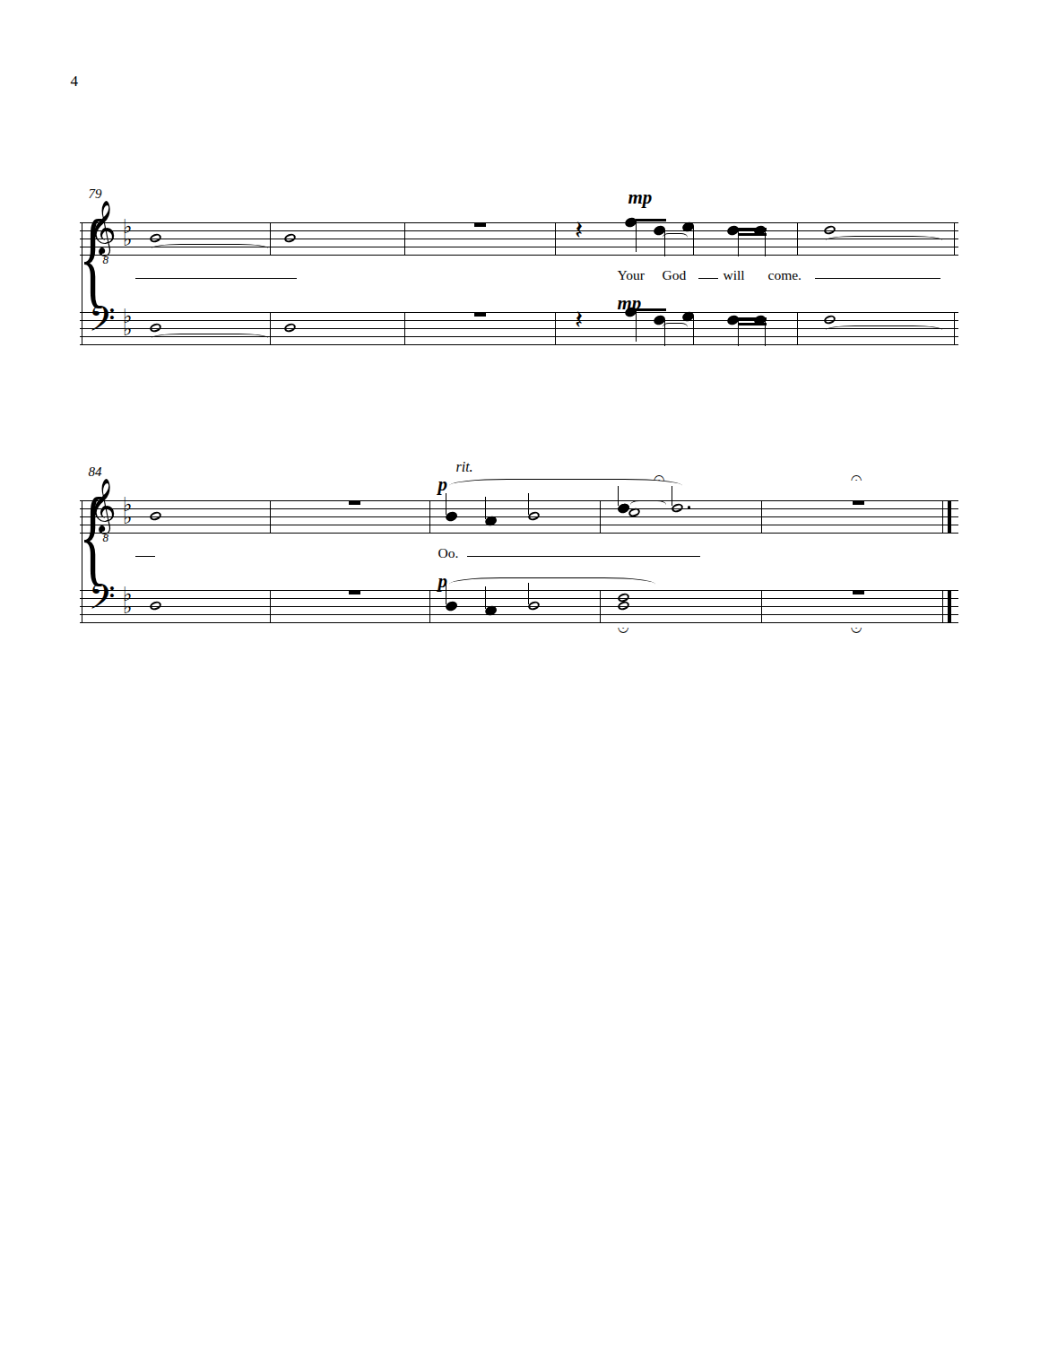4
SYSTEM 1 (measures 79 - 83)
79
{
𝄞
8
♭
♭
𝄢
♭
♭
mp
mp
𝄽
𝄽
Your
God
will
come.
SYSTEM 2 (measures 84 - 88)
84
{
𝄞
8
♭
♭
𝄢
♭
♭
p
rit.
p
𝄐
𝄑
𝄐
𝄑
Oo.